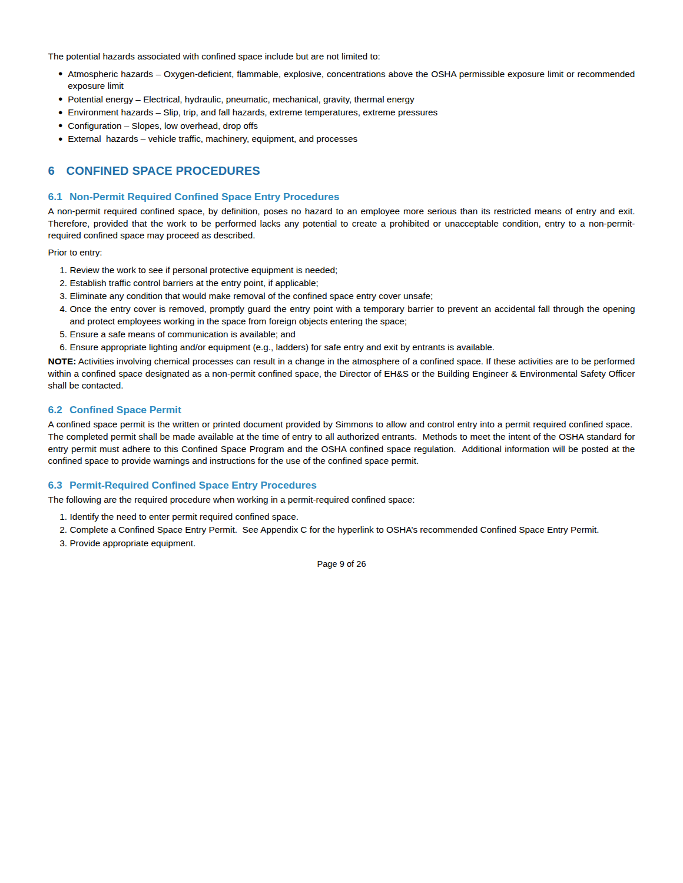The potential hazards associated with confined space include but are not limited to:
Atmospheric hazards – Oxygen-deficient, flammable, explosive, concentrations above the OSHA permissible exposure limit or recommended exposure limit
Potential energy – Electrical, hydraulic, pneumatic, mechanical, gravity, thermal energy
Environment hazards – Slip, trip, and fall hazards, extreme temperatures, extreme pressures
Configuration – Slopes, low overhead, drop offs
External hazards – vehicle traffic, machinery, equipment, and processes
6 CONFINED SPACE PROCEDURES
6.1 Non-Permit Required Confined Space Entry Procedures
A non-permit required confined space, by definition, poses no hazard to an employee more serious than its restricted means of entry and exit. Therefore, provided that the work to be performed lacks any potential to create a prohibited or unacceptable condition, entry to a non-permit-required confined space may proceed as described.
Prior to entry:
Review the work to see if personal protective equipment is needed;
Establish traffic control barriers at the entry point, if applicable;
Eliminate any condition that would make removal of the confined space entry cover unsafe;
Once the entry cover is removed, promptly guard the entry point with a temporary barrier to prevent an accidental fall through the opening and protect employees working in the space from foreign objects entering the space;
Ensure a safe means of communication is available; and
Ensure appropriate lighting and/or equipment (e.g., ladders) for safe entry and exit by entrants is available.
NOTE: Activities involving chemical processes can result in a change in the atmosphere of a confined space. If these activities are to be performed within a confined space designated as a non-permit confined space, the Director of EH&S or the Building Engineer & Environmental Safety Officer shall be contacted.
6.2 Confined Space Permit
A confined space permit is the written or printed document provided by Simmons to allow and control entry into a permit required confined space. The completed permit shall be made available at the time of entry to all authorized entrants. Methods to meet the intent of the OSHA standard for entry permit must adhere to this Confined Space Program and the OSHA confined space regulation. Additional information will be posted at the confined space to provide warnings and instructions for the use of the confined space permit.
6.3 Permit-Required Confined Space Entry Procedures
The following are the required procedure when working in a permit-required confined space:
Identify the need to enter permit required confined space.
Complete a Confined Space Entry Permit. See Appendix C for the hyperlink to OSHA’s recommended Confined Space Entry Permit.
Provide appropriate equipment.
Page 9 of 26